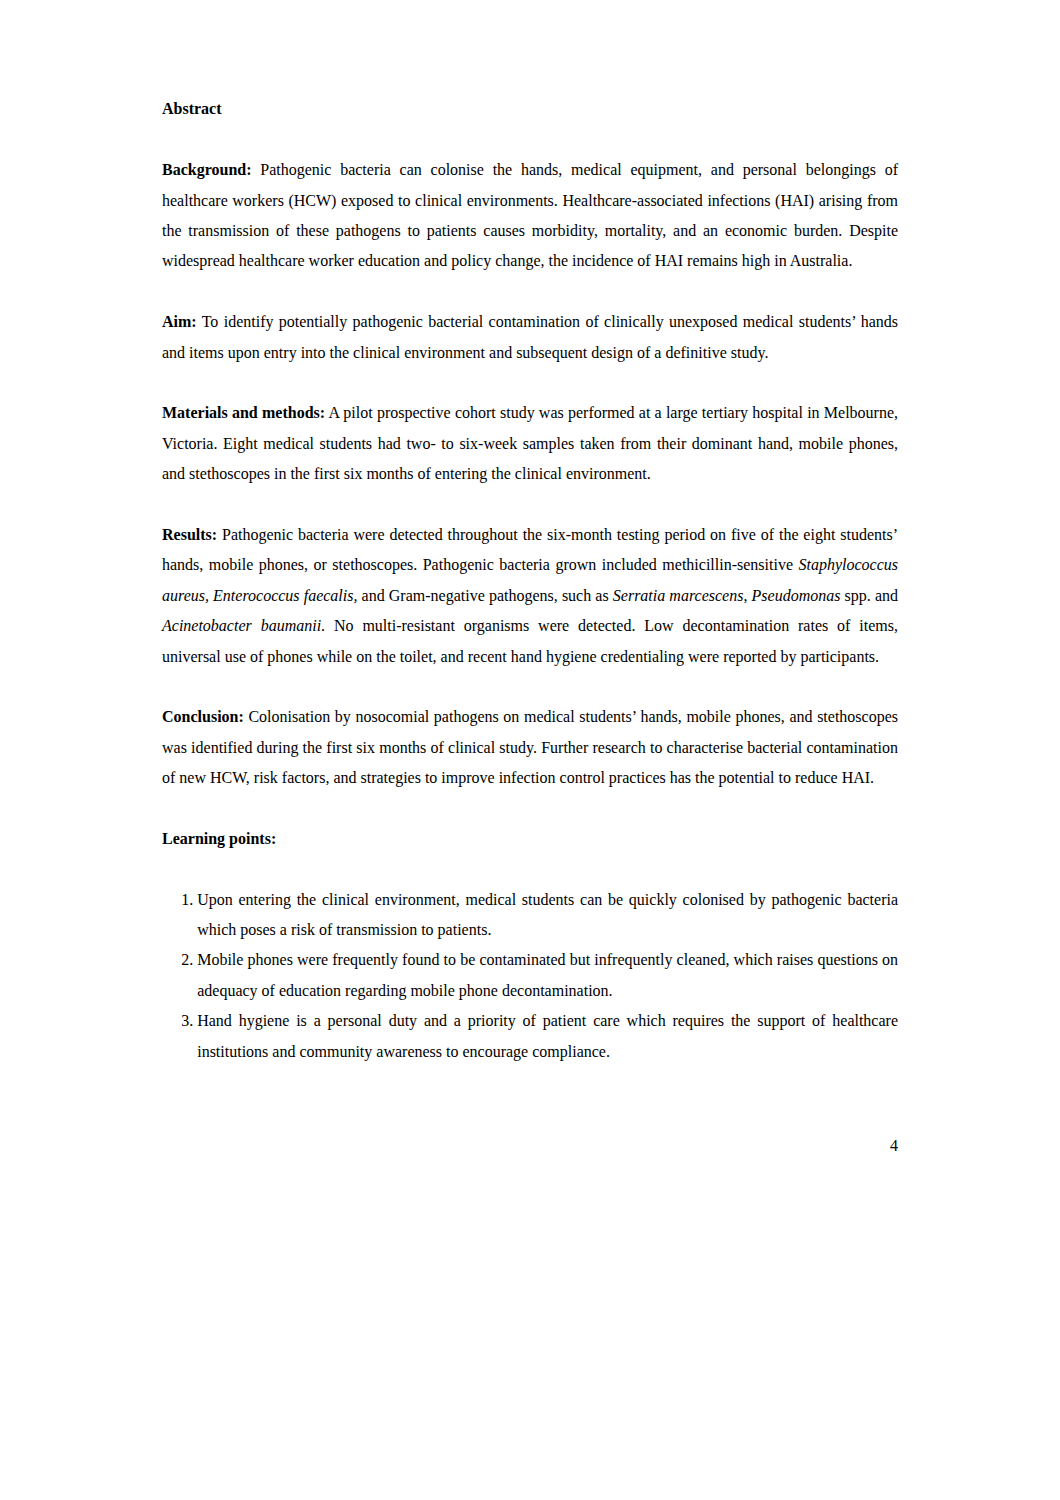Abstract
Background: Pathogenic bacteria can colonise the hands, medical equipment, and personal belongings of healthcare workers (HCW) exposed to clinical environments. Healthcare-associated infections (HAI) arising from the transmission of these pathogens to patients causes morbidity, mortality, and an economic burden. Despite widespread healthcare worker education and policy change, the incidence of HAI remains high in Australia.
Aim: To identify potentially pathogenic bacterial contamination of clinically unexposed medical students’ hands and items upon entry into the clinical environment and subsequent design of a definitive study.
Materials and methods: A pilot prospective cohort study was performed at a large tertiary hospital in Melbourne, Victoria. Eight medical students had two- to six-week samples taken from their dominant hand, mobile phones, and stethoscopes in the first six months of entering the clinical environment.
Results: Pathogenic bacteria were detected throughout the six-month testing period on five of the eight students’ hands, mobile phones, or stethoscopes. Pathogenic bacteria grown included methicillin-sensitive Staphylococcus aureus, Enterococcus faecalis, and Gram-negative pathogens, such as Serratia marcescens, Pseudomonas spp. and Acinetobacter baumanii. No multi-resistant organisms were detected. Low decontamination rates of items, universal use of phones while on the toilet, and recent hand hygiene credentialing were reported by participants.
Conclusion: Colonisation by nosocomial pathogens on medical students’ hands, mobile phones, and stethoscopes was identified during the first six months of clinical study. Further research to characterise bacterial contamination of new HCW, risk factors, and strategies to improve infection control practices has the potential to reduce HAI.
Learning points:
Upon entering the clinical environment, medical students can be quickly colonised by pathogenic bacteria which poses a risk of transmission to patients.
Mobile phones were frequently found to be contaminated but infrequently cleaned, which raises questions on adequacy of education regarding mobile phone decontamination.
Hand hygiene is a personal duty and a priority of patient care which requires the support of healthcare institutions and community awareness to encourage compliance.
4